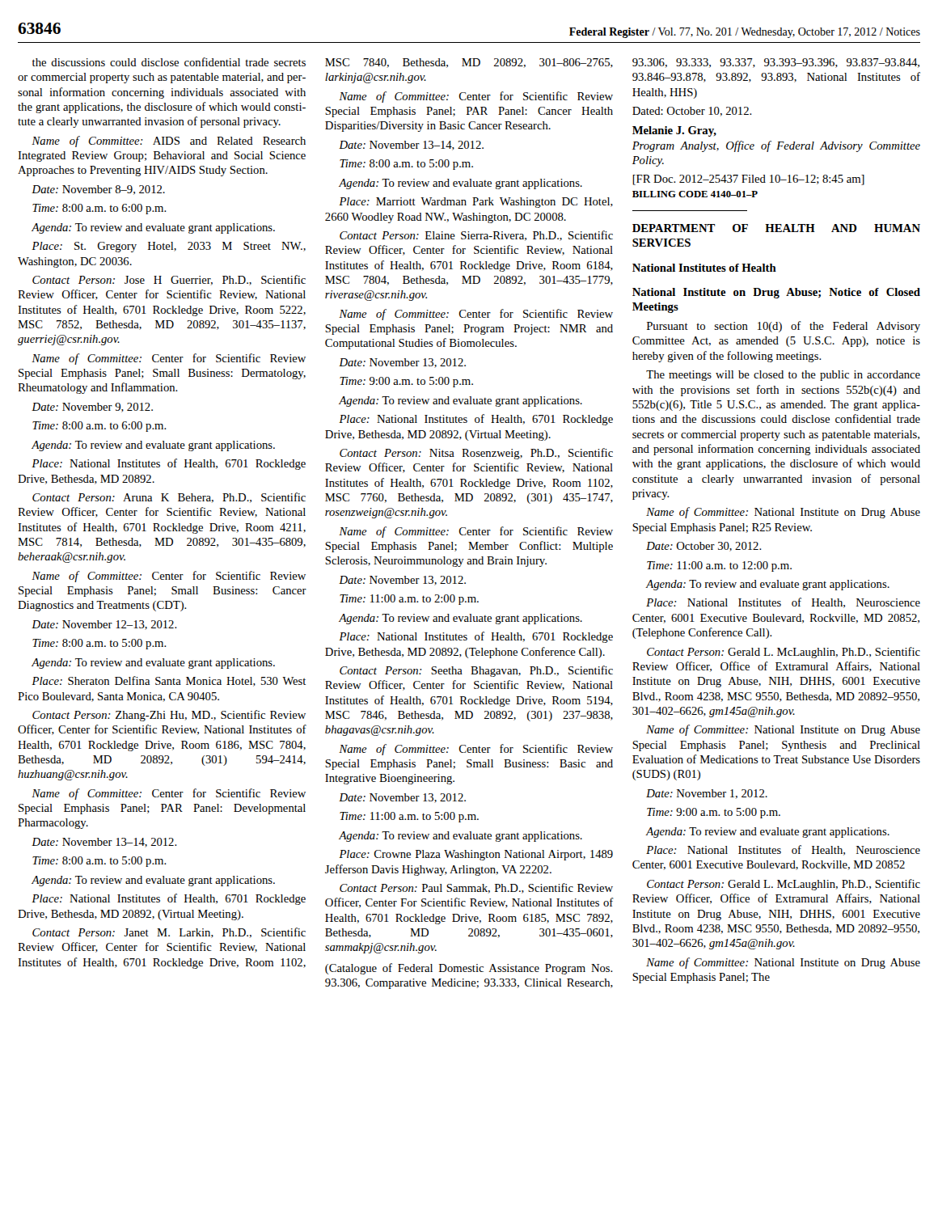63846
Federal Register / Vol. 77, No. 201 / Wednesday, October 17, 2012 / Notices
the discussions could disclose confidential trade secrets or commercial property such as patentable material, and personal information concerning individuals associated with the grant applications, the disclosure of which would constitute a clearly unwarranted invasion of personal privacy.
Name of Committee: AIDS and Related Research Integrated Review Group; Behavioral and Social Science Approaches to Preventing HIV/AIDS Study Section.
Date: November 8–9, 2012.
Time: 8:00 a.m. to 6:00 p.m.
Agenda: To review and evaluate grant applications.
Place: St. Gregory Hotel, 2033 M Street NW., Washington, DC 20036.
Contact Person: Jose H Guerrier, Ph.D., Scientific Review Officer, Center for Scientific Review, National Institutes of Health, 6701 Rockledge Drive, Room 5222, MSC 7852, Bethesda, MD 20892, 301–435–1137, guerriej@csr.nih.gov.
Name of Committee: Center for Scientific Review Special Emphasis Panel; Small Business: Dermatology, Rheumatology and Inflammation.
Date: November 9, 2012.
Time: 8:00 a.m. to 6:00 p.m.
Agenda: To review and evaluate grant applications.
Place: National Institutes of Health, 6701 Rockledge Drive, Bethesda, MD 20892.
Contact Person: Aruna K Behera, Ph.D., Scientific Review Officer, Center for Scientific Review, National Institutes of Health, 6701 Rockledge Drive, Room 4211, MSC 7814, Bethesda, MD 20892, 301–435–6809, beheraak@csr.nih.gov.
Name of Committee: Center for Scientific Review Special Emphasis Panel; Small Business: Cancer Diagnostics and Treatments (CDT).
Date: November 12–13, 2012.
Time: 8:00 a.m. to 5:00 p.m.
Agenda: To review and evaluate grant applications.
Place: Sheraton Delfina Santa Monica Hotel, 530 West Pico Boulevard, Santa Monica, CA 90405.
Contact Person: Zhang-Zhi Hu, MD., Scientific Review Officer, Center for Scientific Review, National Institutes of Health, 6701 Rockledge Drive, Room 6186, MSC 7804, Bethesda, MD 20892, (301) 594–2414, huzhuang@csr.nih.gov.
Name of Committee: Center for Scientific Review Special Emphasis Panel; PAR Panel: Developmental Pharmacology.
Date: November 13–14, 2012.
Time: 8:00 a.m. to 5:00 p.m.
Agenda: To review and evaluate grant applications.
Place: National Institutes of Health, 6701 Rockledge Drive, Bethesda, MD 20892, (Virtual Meeting).
Contact Person: Janet M. Larkin, Ph.D., Scientific Review Officer, Center for Scientific Review, National Institutes of Health, 6701 Rockledge Drive, Room 1102, MSC 7840, Bethesda, MD 20892, 301–806–2765, larkinja@csr.nih.gov.
Name of Committee: Center for Scientific Review Special Emphasis Panel; PAR Panel: Cancer Health Disparities/Diversity in Basic Cancer Research.
Date: November 13–14, 2012.
Time: 8:00 a.m. to 5:00 p.m.
Agenda: To review and evaluate grant applications.
Place: Marriott Wardman Park Washington DC Hotel, 2660 Woodley Road NW., Washington, DC 20008.
Contact Person: Elaine Sierra-Rivera, Ph.D., Scientific Review Officer, Center for Scientific Review, National Institutes of Health, 6701 Rockledge Drive, Room 6184, MSC 7804, Bethesda, MD 20892, 301–435–1779, riverase@csr.nih.gov.
Name of Committee: Center for Scientific Review Special Emphasis Panel; Program Project: NMR and Computational Studies of Biomolecules.
Date: November 13, 2012.
Time: 9:00 a.m. to 5:00 p.m.
Agenda: To review and evaluate grant applications.
Place: National Institutes of Health, 6701 Rockledge Drive, Bethesda, MD 20892, (Virtual Meeting).
Contact Person: Nitsa Rosenzweig, Ph.D., Scientific Review Officer, Center for Scientific Review, National Institutes of Health, 6701 Rockledge Drive, Room 1102, MSC 7760, Bethesda, MD 20892, (301) 435–1747, rosenzweign@csr.nih.gov.
Name of Committee: Center for Scientific Review Special Emphasis Panel; Member Conflict: Multiple Sclerosis, Neuroimmunology and Brain Injury.
Date: November 13, 2012.
Time: 11:00 a.m. to 2:00 p.m.
Agenda: To review and evaluate grant applications.
Place: National Institutes of Health, 6701 Rockledge Drive, Bethesda, MD 20892, (Telephone Conference Call).
Contact Person: Seetha Bhagavan, Ph.D., Scientific Review Officer, Center for Scientific Review, National Institutes of Health, 6701 Rockledge Drive, Room 5194, MSC 7846, Bethesda, MD 20892, (301) 237–9838, bhagavas@csr.nih.gov.
Name of Committee: Center for Scientific Review Special Emphasis Panel; Small Business: Basic and Integrative Bioengineering.
Date: November 13, 2012.
Time: 11:00 a.m. to 5:00 p.m.
Agenda: To review and evaluate grant applications.
Place: Crowne Plaza Washington National Airport, 1489 Jefferson Davis Highway, Arlington, VA 22202.
Contact Person: Paul Sammak, Ph.D., Scientific Review Officer, Center For Scientific Review, National Institutes of Health, 6701 Rockledge Drive, Room 6185, MSC 7892, Bethesda, MD 20892, 301–435–0601, sammakpj@csr.nih.gov.
(Catalogue of Federal Domestic Assistance Program Nos. 93.306, Comparative Medicine; 93.333, Clinical Research, 93.306, 93.333, 93.337, 93.393–93.396, 93.837–93.844, 93.846–93.878, 93.892, 93.893, National Institutes of Health, HHS)
Dated: October 10, 2012.
Melanie J. Gray,
Program Analyst, Office of Federal Advisory Committee Policy.
[FR Doc. 2012–25437 Filed 10–16–12; 8:45 am]
BILLING CODE 4140–01–P
DEPARTMENT OF HEALTH AND HUMAN SERVICES
National Institutes of Health
National Institute on Drug Abuse; Notice of Closed Meetings
Pursuant to section 10(d) of the Federal Advisory Committee Act, as amended (5 U.S.C. App), notice is hereby given of the following meetings.
The meetings will be closed to the public in accordance with the provisions set forth in sections 552b(c)(4) and 552b(c)(6), Title 5 U.S.C., as amended. The grant applications and the discussions could disclose confidential trade secrets or commercial property such as patentable materials, and personal information concerning individuals associated with the grant applications, the disclosure of which would constitute a clearly unwarranted invasion of personal privacy.
Name of Committee: National Institute on Drug Abuse Special Emphasis Panel; R25 Review.
Date: October 30, 2012.
Time: 11:00 a.m. to 12:00 p.m.
Agenda: To review and evaluate grant applications.
Place: National Institutes of Health, Neuroscience Center, 6001 Executive Boulevard, Rockville, MD 20852, (Telephone Conference Call).
Contact Person: Gerald L. McLaughlin, Ph.D., Scientific Review Officer, Office of Extramural Affairs, National Institute on Drug Abuse, NIH, DHHS, 6001 Executive Blvd., Room 4238, MSC 9550, Bethesda, MD 20892–9550, 301–402–6626, gm145a@nih.gov.
Name of Committee: National Institute on Drug Abuse Special Emphasis Panel; Synthesis and Preclinical Evaluation of Medications to Treat Substance Use Disorders (SUDS) (R01)
Date: November 1, 2012.
Time: 9:00 a.m. to 5:00 p.m.
Agenda: To review and evaluate grant applications.
Place: National Institutes of Health, Neuroscience Center, 6001 Executive Boulevard, Rockville, MD 20852
Contact Person: Gerald L. McLaughlin, Ph.D., Scientific Review Officer, Office of Extramural Affairs, National Institute on Drug Abuse, NIH, DHHS, 6001 Executive Blvd., Room 4238, MSC 9550, Bethesda, MD 20892–9550, 301–402–6626, gm145a@nih.gov.
Name of Committee: National Institute on Drug Abuse Special Emphasis Panel; The